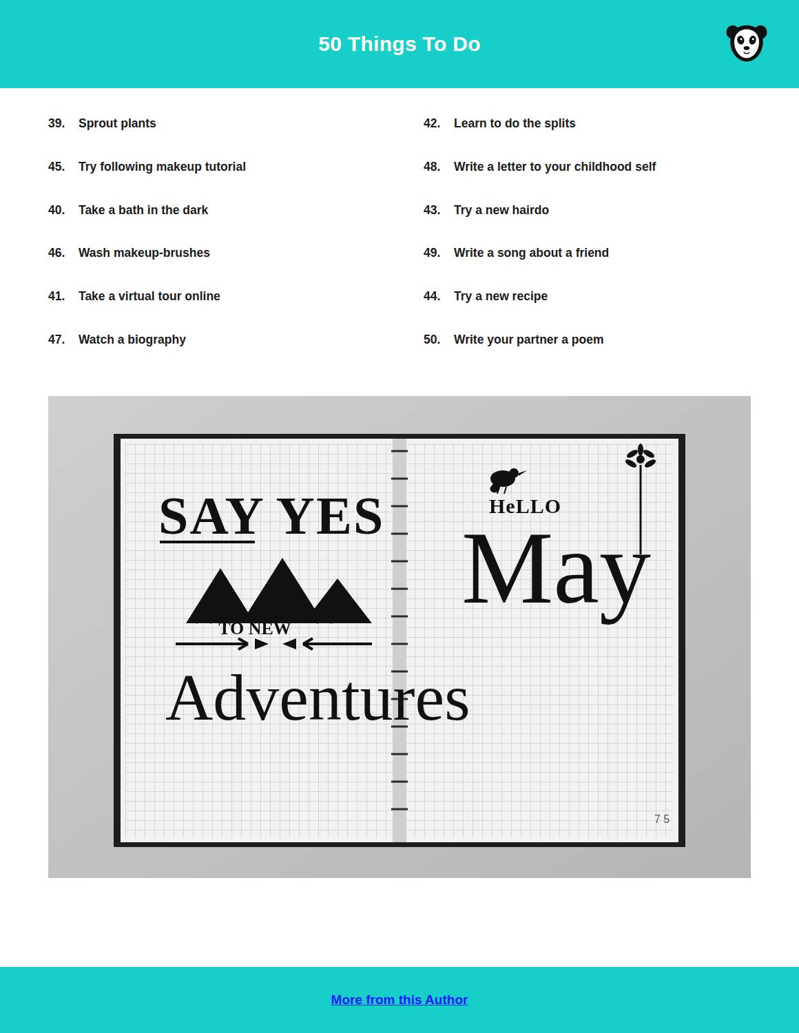50 Things To Do
39. Sprout plants
45. Try following makeup tutorial
40. Take a bath in the dark
46. Wash makeup-brushes
41. Take a virtual tour online
47. Watch a biography
42. Learn to do the splits
48. Write a letter to your childhood self
43. Try a new hairdo
49. Write a song about a friend
44. Try a new recipe
50. Write your partner a poem
SAY YES TO NEW Adventures HeLLO May 7 5
More from this Author